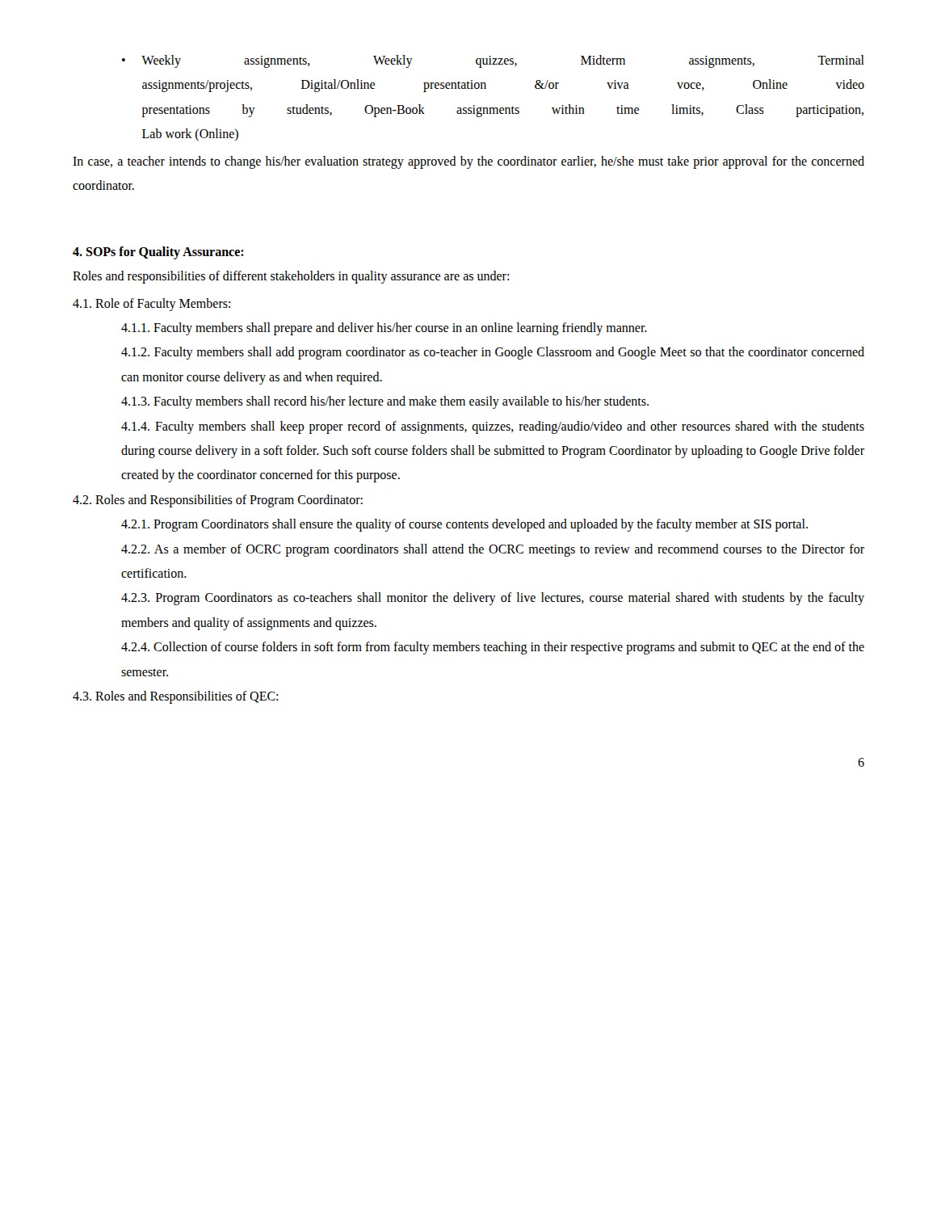• Weekly assignments, Weekly quizzes, Midterm assignments, Terminal
assignments/projects, Digital/Online presentation &/or viva voce, Online video
presentations by students, Open-Book assignments within time limits, Class participation,
Lab work (Online)
In case, a teacher intends to change his/her evaluation strategy approved by the coordinator earlier, he/she must take prior approval for the concerned coordinator.
4. SOPs for Quality Assurance:
Roles and responsibilities of different stakeholders in quality assurance are as under:
4.1. Role of Faculty Members:
4.1.1. Faculty members shall prepare and deliver his/her course in an online learning friendly manner.
4.1.2. Faculty members shall add program coordinator as co-teacher in Google Classroom and Google Meet so that the coordinator concerned can monitor course delivery as and when required.
4.1.3. Faculty members shall record his/her lecture and make them easily available to his/her students.
4.1.4. Faculty members shall keep proper record of assignments, quizzes, reading/audio/video and other resources shared with the students during course delivery in a soft folder. Such soft course folders shall be submitted to Program Coordinator by uploading to Google Drive folder created by the coordinator concerned for this purpose.
4.2. Roles and Responsibilities of Program Coordinator:
4.2.1. Program Coordinators shall ensure the quality of course contents developed and uploaded by the faculty member at SIS portal.
4.2.2. As a member of OCRC program coordinators shall attend the OCRC meetings to review and recommend courses to the Director for certification.
4.2.3. Program Coordinators as co-teachers shall monitor the delivery of live lectures, course material shared with students by the faculty members and quality of assignments and quizzes.
4.2.4. Collection of course folders in soft form from faculty members teaching in their respective programs and submit to QEC at the end of the semester.
4.3. Roles and Responsibilities of QEC:
6